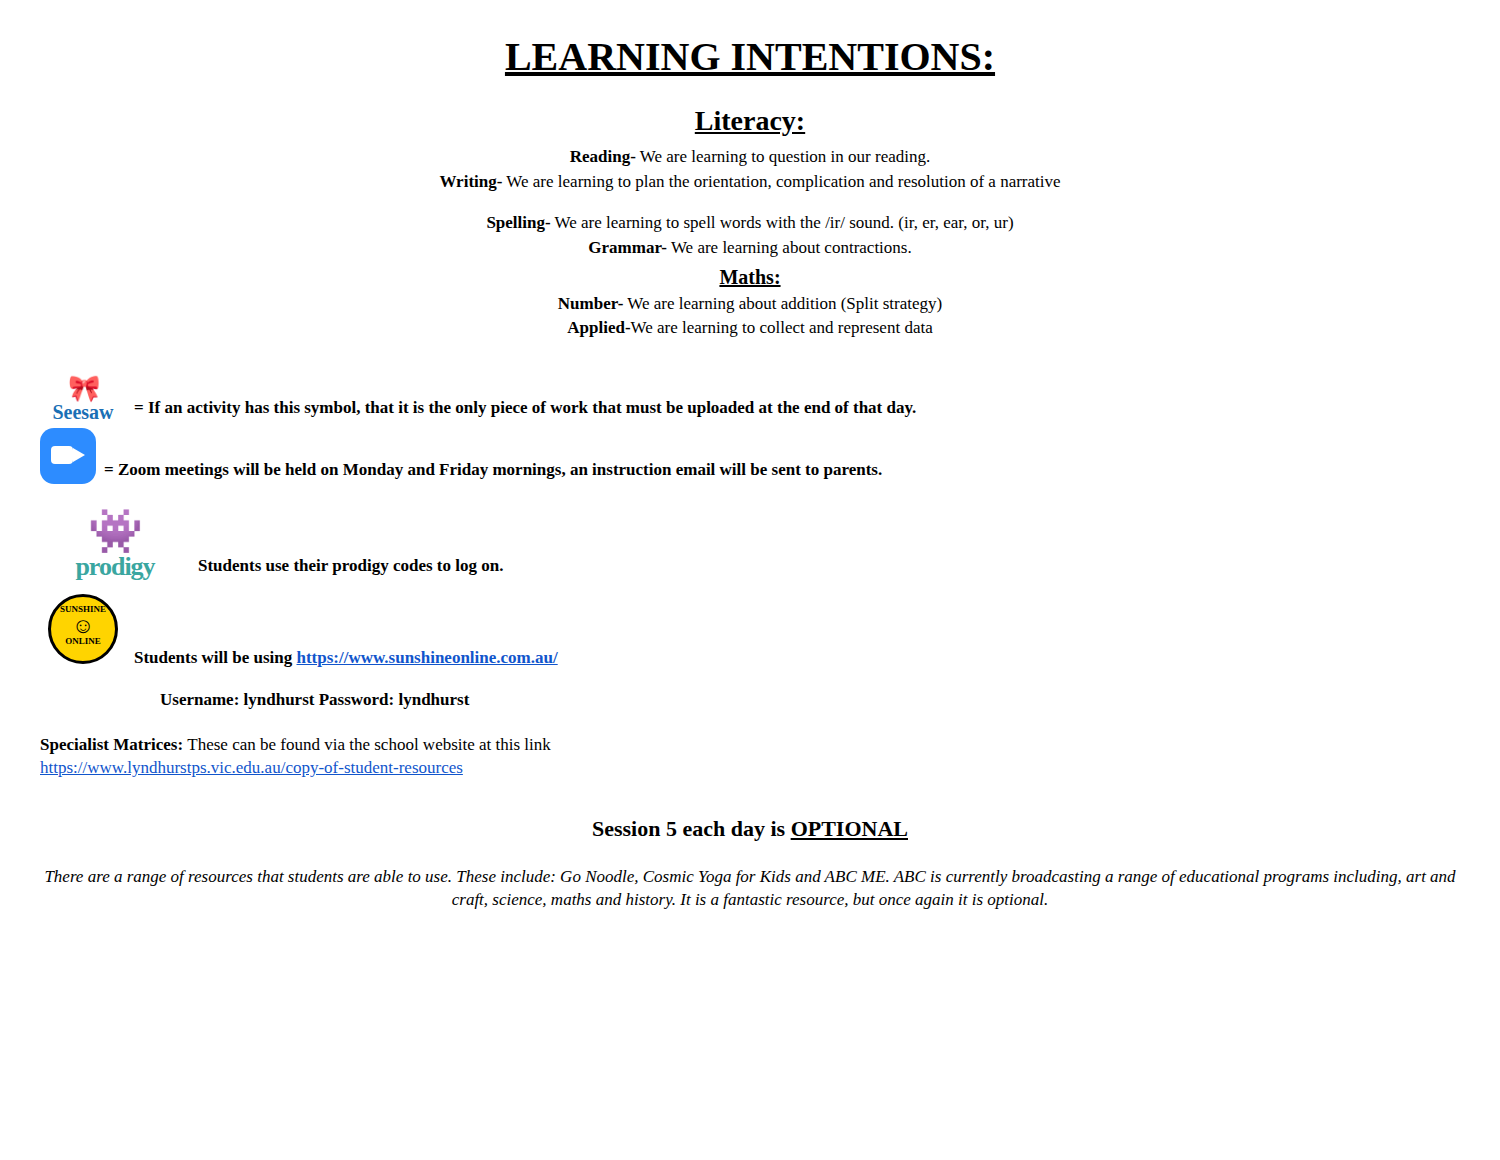LEARNING INTENTIONS:
Literacy:
Reading- We are learning to question in our reading.
Writing- We are learning to plan the orientation, complication and resolution of a narrative
Spelling- We are learning to spell words with the /ir/ sound. (ir, er, ear, or, ur)
Grammar- We are learning about contractions.
Maths:
Number- We are learning about addition (Split strategy)
Applied-We are learning to collect and represent data
🎀
Seesaw
= If an activity has this symbol, that it is the only piece of work that must be uploaded at the end of that day.
= Zoom meetings will be held on Monday and Friday mornings, an instruction email will be sent to parents.
👾
prodigy
Students use their prodigy codes to log on.
SUNSHINE
☺
ONLINE
Students will be using https://www.sunshineonline.com.au/
Username: lyndhurst Password: lyndhurst
Specialist Matrices: These can be found via the school website at this link
https://www.lyndhurstps.vic.edu.au/copy-of-student-resources
Session 5 each day is OPTIONAL
There are a range of resources that students are able to use. These include: Go Noodle, Cosmic Yoga for Kids and ABC ME. ABC is currently broadcasting a range of educational programs including, art and craft, science, maths and history. It is a fantastic resource, but once again it is optional.